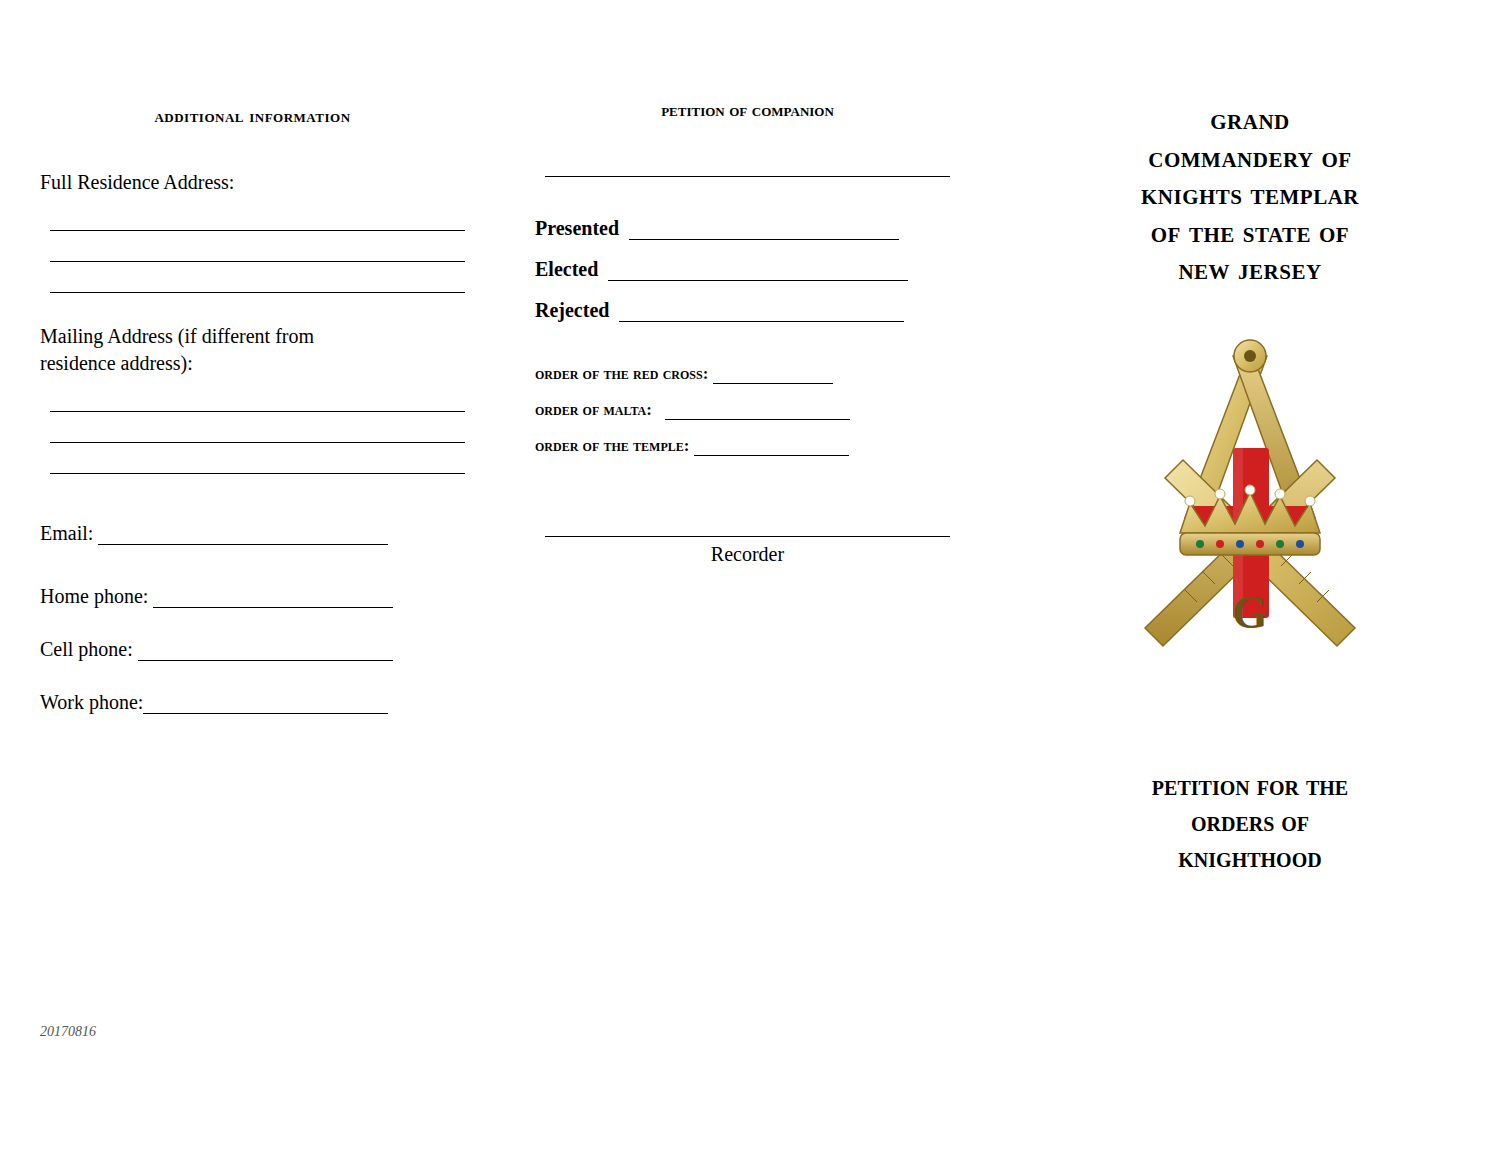Additional Information
Full Residence Address:
Mailing Address (if different from
residence address):
Email:
Home phone:
Cell phone:
Work phone:
20170816
Petition of Companion
Presented
Elected
Rejected
Order of the Red Cross:
Order of Malta:
Order of the Temple:
Recorder
Grand
Commandery of
Knights Templar
of the State of
New Jersey
G
Petition for the
Orders of
Knighthood